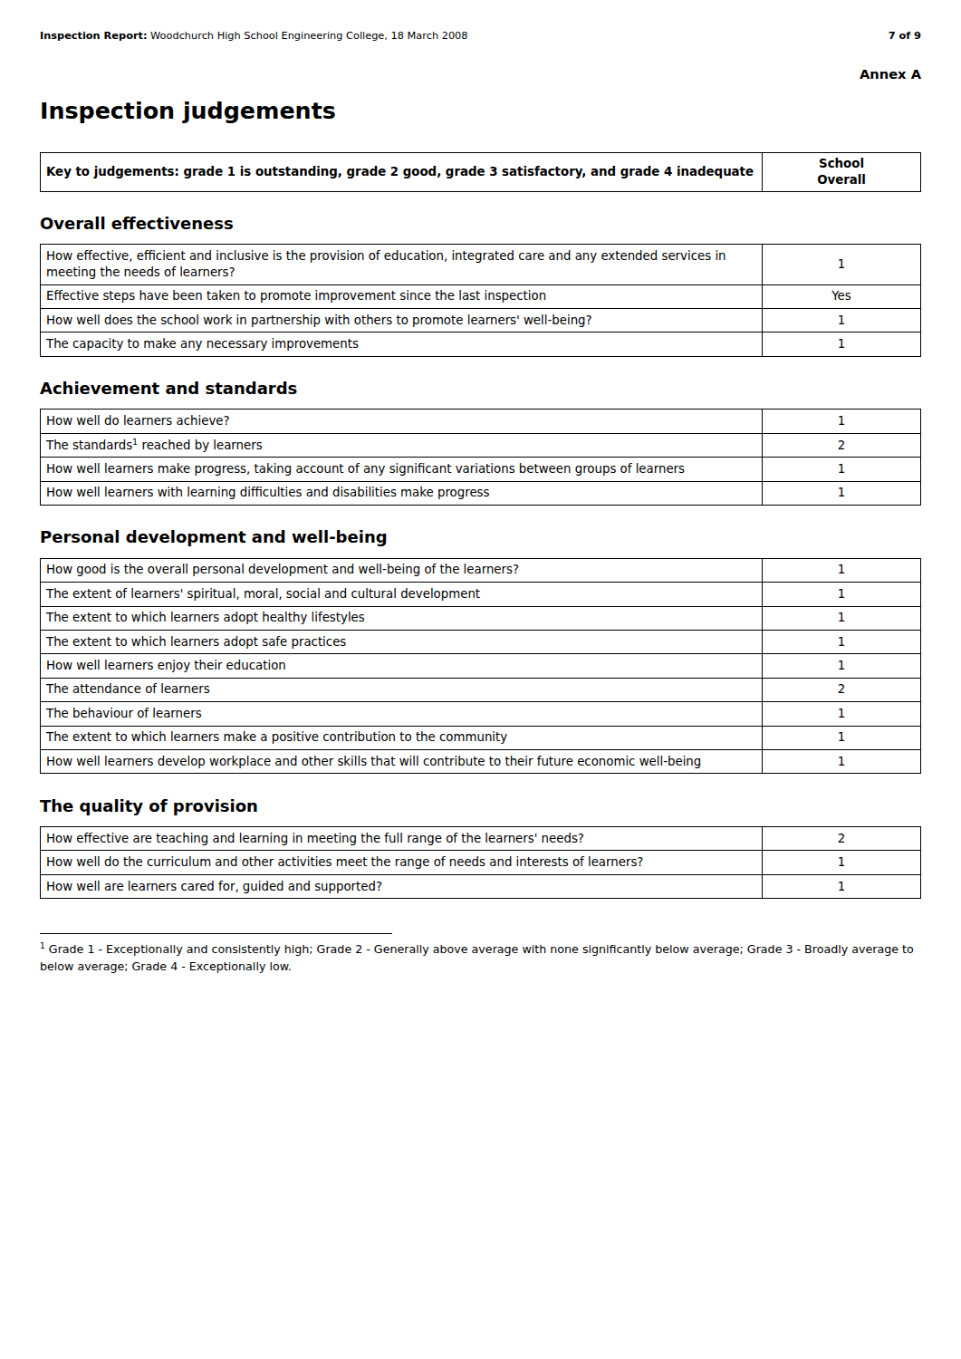Inspection Report: Woodchurch High School Engineering College, 18 March 2008
7 of 9
Annex A
Inspection judgements
| Key to judgements: grade 1 is outstanding, grade 2 good, grade 3 satisfactory, and grade 4 inadequate | School Overall |
Overall effectiveness
| How effective, efficient and inclusive is the provision of education, integrated care and any extended services in meeting the needs of learners? | 1 |
| Effective steps have been taken to promote improvement since the last inspection | Yes |
| How well does the school work in partnership with others to promote learners' well-being? | 1 |
| The capacity to make any necessary improvements | 1 |
Achievement and standards
| How well do learners achieve? | 1 |
| The standards 1 reached by learners | 2 |
| How well learners make progress, taking account of any significant variations between groups of learners | 1 |
| How well learners with learning difficulties and disabilities make progress | 1 |
Personal development and well-being
| How good is the overall personal development and well-being of the learners? | 1 |
| The extent of learners' spiritual, moral, social and cultural development | 1 |
| The extent to which learners adopt healthy lifestyles | 1 |
| The extent to which learners adopt safe practices | 1 |
| How well learners enjoy their education | 1 |
| The attendance of learners | 2 |
| The behaviour of learners | 1 |
| The extent to which learners make a positive contribution to the community | 1 |
| How well learners develop workplace and other skills that will contribute to their future economic well-being | 1 |
The quality of provision
| How effective are teaching and learning in meeting the full range of the learners' needs? | 2 |
| How well do the curriculum and other activities meet the range of needs and interests of learners? | 1 |
| How well are learners cared for, guided and supported? | 1 |
1 Grade 1 - Exceptionally and consistently high; Grade 2 - Generally above average with none significantly below average; Grade 3 - Broadly average to below average; Grade 4 - Exceptionally low.